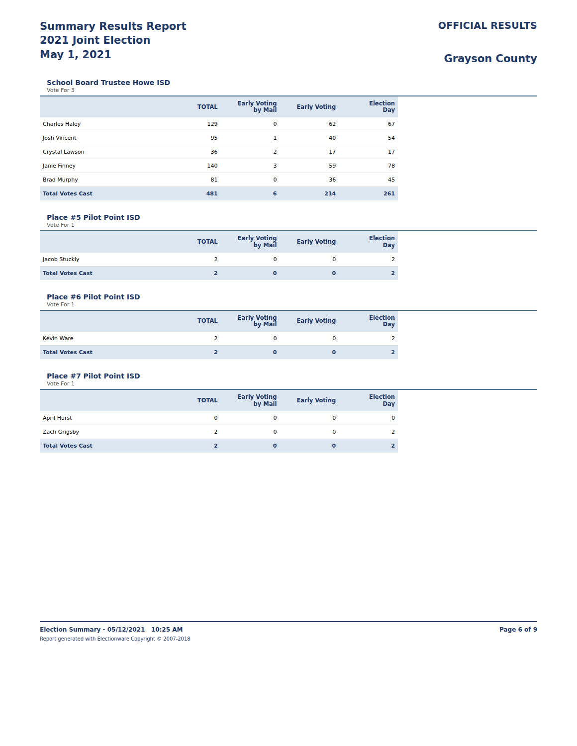Summary Results Report
2021 Joint Election
May 1, 2021
OFFICIAL RESULTS
Grayson County
School Board Trustee Howe ISD
Vote For 3
| | TOTAL | Early Voting by Mail | Early Voting | Election Day |
| --- | --- | --- | --- | --- |
| Charles Haley | 129 | 0 | 62 | 67 |
| Josh Vincent | 95 | 1 | 40 | 54 |
| Crystal Lawson | 36 | 2 | 17 | 17 |
| Janie Finney | 140 | 3 | 59 | 78 |
| Brad Murphy | 81 | 0 | 36 | 45 |
| Total Votes Cast | 481 | 6 | 214 | 261 |
Place #5 Pilot Point ISD
Vote For 1
| | TOTAL | Early Voting by Mail | Early Voting | Election Day |
| --- | --- | --- | --- | --- |
| Jacob Stuckly | 2 | 0 | 0 | 2 |
| Total Votes Cast | 2 | 0 | 0 | 2 |
Place #6 Pilot Point ISD
Vote For 1
| | TOTAL | Early Voting by Mail | Early Voting | Election Day |
| --- | --- | --- | --- | --- |
| Kevin Ware | 2 | 0 | 0 | 2 |
| Total Votes Cast | 2 | 0 | 0 | 2 |
Place #7 Pilot Point ISD
Vote For 1
| | TOTAL | Early Voting by Mail | Early Voting | Election Day |
| --- | --- | --- | --- | --- |
| April Hurst | 0 | 0 | 0 | 0 |
| Zach Grigsby | 2 | 0 | 0 | 2 |
| Total Votes Cast | 2 | 0 | 0 | 2 |
Election Summary - 05/12/2021 10:25 AM Report generated with Electionware Copyright © 2007-2018
Page 6 of 9